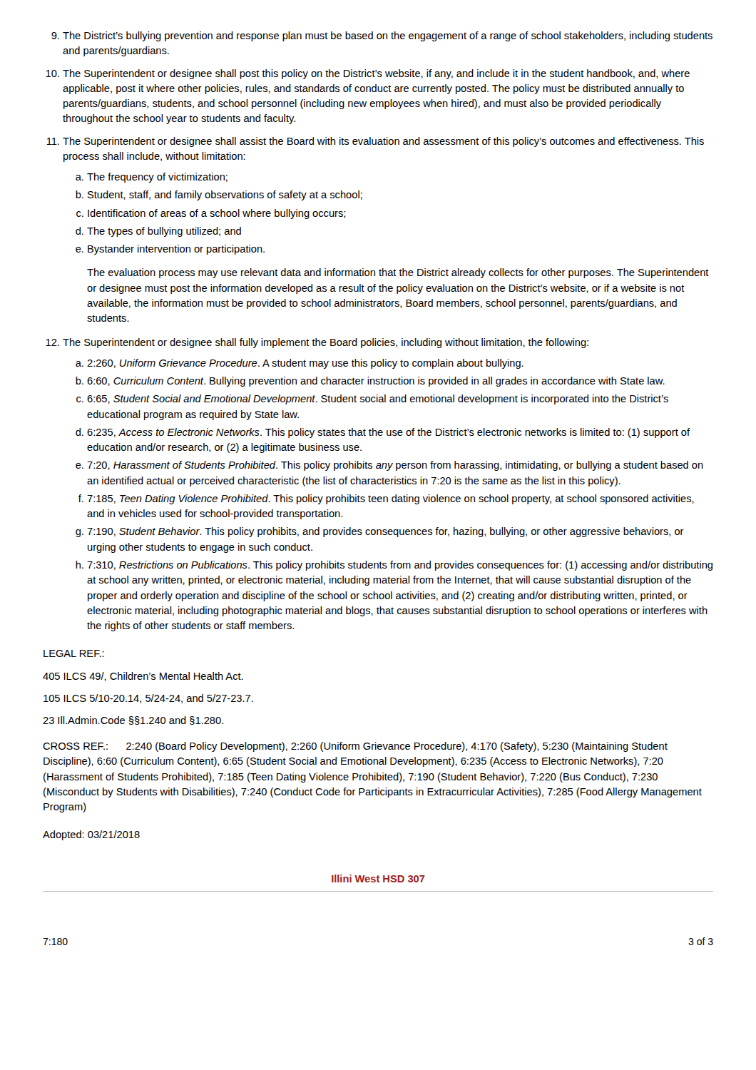The District’s bullying prevention and response plan must be based on the engagement of a range of school stakeholders, including students and parents/guardians.
The Superintendent or designee shall post this policy on the District’s website, if any, and include it in the student handbook, and, where applicable, post it where other policies, rules, and standards of conduct are currently posted. The policy must be distributed annually to parents/guardians, students, and school personnel (including new employees when hired), and must also be provided periodically throughout the school year to students and faculty.
The Superintendent or designee shall assist the Board with its evaluation and assessment of this policy’s outcomes and effectiveness. This process shall include, without limitation:
The frequency of victimization;
Student, staff, and family observations of safety at a school;
Identification of areas of a school where bullying occurs;
The types of bullying utilized; and
Bystander intervention or participation.
The evaluation process may use relevant data and information that the District already collects for other purposes. The Superintendent or designee must post the information developed as a result of the policy evaluation on the District’s website, or if a website is not available, the information must be provided to school administrators, Board members, school personnel, parents/guardians, and students.
The Superintendent or designee shall fully implement the Board policies, including without limitation, the following:
2:260, Uniform Grievance Procedure. A student may use this policy to complain about bullying.
6:60, Curriculum Content. Bullying prevention and character instruction is provided in all grades in accordance with State law.
6:65, Student Social and Emotional Development. Student social and emotional development is incorporated into the District’s educational program as required by State law.
6:235, Access to Electronic Networks. This policy states that the use of the District’s electronic networks is limited to: (1) support of education and/or research, or (2) a legitimate business use.
7:20, Harassment of Students Prohibited. This policy prohibits any person from harassing, intimidating, or bullying a student based on an identified actual or perceived characteristic (the list of characteristics in 7:20 is the same as the list in this policy).
7:185, Teen Dating Violence Prohibited. This policy prohibits teen dating violence on school property, at school sponsored activities, and in vehicles used for school-provided transportation.
7:190, Student Behavior. This policy prohibits, and provides consequences for, hazing, bullying, or other aggressive behaviors, or urging other students to engage in such conduct.
7:310, Restrictions on Publications. This policy prohibits students from and provides consequences for: (1) accessing and/or distributing at school any written, printed, or electronic material, including material from the Internet, that will cause substantial disruption of the proper and orderly operation and discipline of the school or school activities, and (2) creating and/or distributing written, printed, or electronic material, including photographic material and blogs, that causes substantial disruption to school operations or interferes with the rights of other students or staff members.
LEGAL REF.:
405 ILCS 49/, Children’s Mental Health Act.
105 ILCS 5/10-20.14, 5/24-24, and 5/27-23.7.
23 Ill.Admin.Code §§1.240 and §1.280.
CROSS REF.: 2:240 (Board Policy Development), 2:260 (Uniform Grievance Procedure), 4:170 (Safety), 5:230 (Maintaining Student Discipline), 6:60 (Curriculum Content), 6:65 (Student Social and Emotional Development), 6:235 (Access to Electronic Networks), 7:20 (Harassment of Students Prohibited), 7:185 (Teen Dating Violence Prohibited), 7:190 (Student Behavior), 7:220 (Bus Conduct), 7:230 (Misconduct by Students with Disabilities), 7:240 (Conduct Code for Participants in Extracurricular Activities), 7:285 (Food Allergy Management Program)
Adopted: 03/21/2018
Illini West HSD 307
7:180
3 of 3